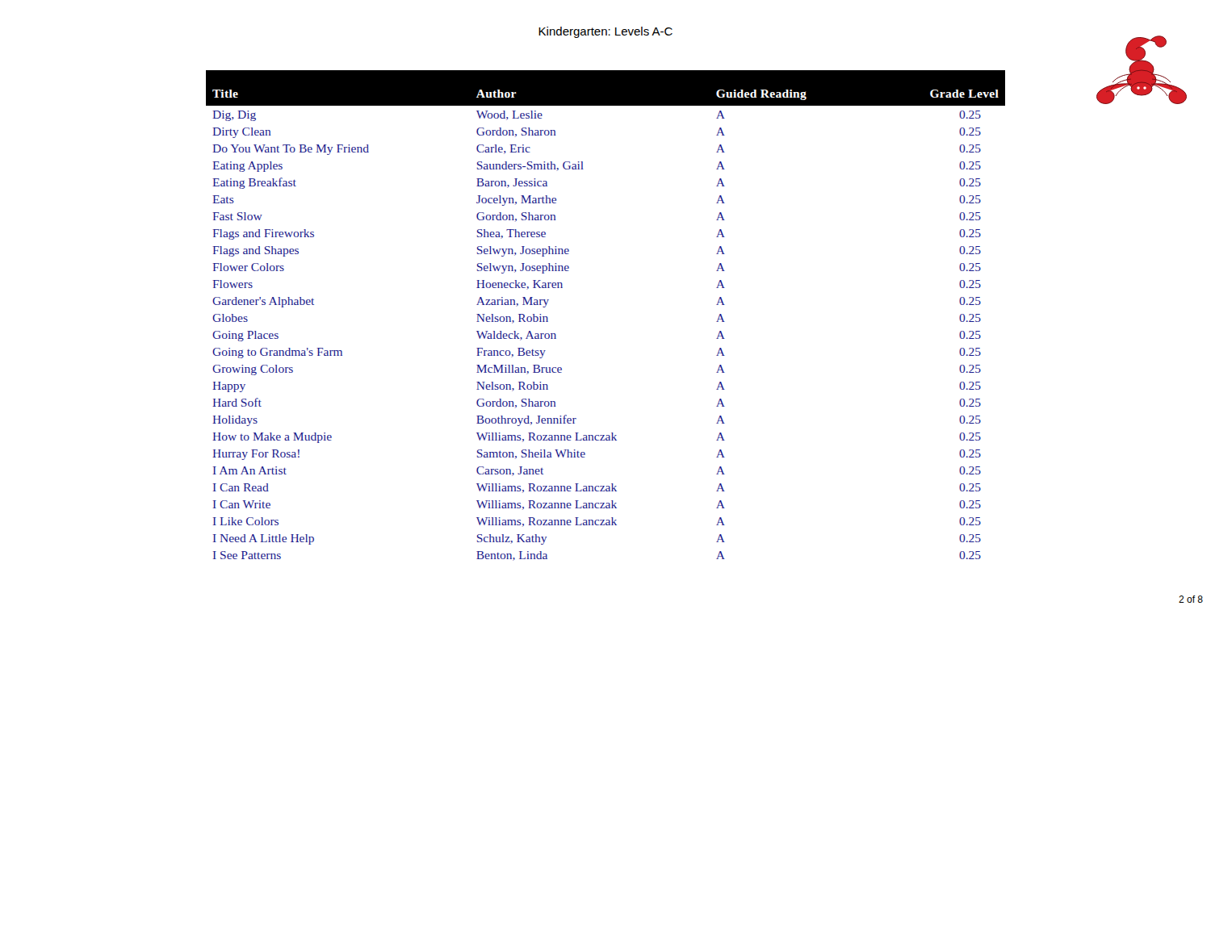Kindergarten: Levels A-C
| Title | Author | Guided Reading | Grade Level |
| --- | --- | --- | --- |
| Dig, Dig | Wood, Leslie | A | 0.25 |
| Dirty Clean | Gordon, Sharon | A | 0.25 |
| Do You Want To Be My Friend | Carle, Eric | A | 0.25 |
| Eating Apples | Saunders-Smith, Gail | A | 0.25 |
| Eating Breakfast | Baron, Jessica | A | 0.25 |
| Eats | Jocelyn, Marthe | A | 0.25 |
| Fast Slow | Gordon, Sharon | A | 0.25 |
| Flags and Fireworks | Shea, Therese | A | 0.25 |
| Flags and Shapes | Selwyn, Josephine | A | 0.25 |
| Flower Colors | Selwyn, Josephine | A | 0.25 |
| Flowers | Hoenecke, Karen | A | 0.25 |
| Gardener's Alphabet | Azarian, Mary | A | 0.25 |
| Globes | Nelson, Robin | A | 0.25 |
| Going Places | Waldeck, Aaron | A | 0.25 |
| Going to Grandma's Farm | Franco, Betsy | A | 0.25 |
| Growing Colors | McMillan, Bruce | A | 0.25 |
| Happy | Nelson, Robin | A | 0.25 |
| Hard Soft | Gordon, Sharon | A | 0.25 |
| Holidays | Boothroyd, Jennifer | A | 0.25 |
| How to Make a Mudpie | Williams, Rozanne Lanczak | A | 0.25 |
| Hurray For Rosa! | Samton, Sheila White | A | 0.25 |
| I Am An Artist | Carson, Janet | A | 0.25 |
| I Can Read | Williams, Rozanne Lanczak | A | 0.25 |
| I Can Write | Williams, Rozanne Lanczak | A | 0.25 |
| I Like Colors | Williams, Rozanne Lanczak | A | 0.25 |
| I Need A Little Help | Schulz, Kathy | A | 0.25 |
| I See Patterns | Benton, Linda | A | 0.25 |
2 of 8